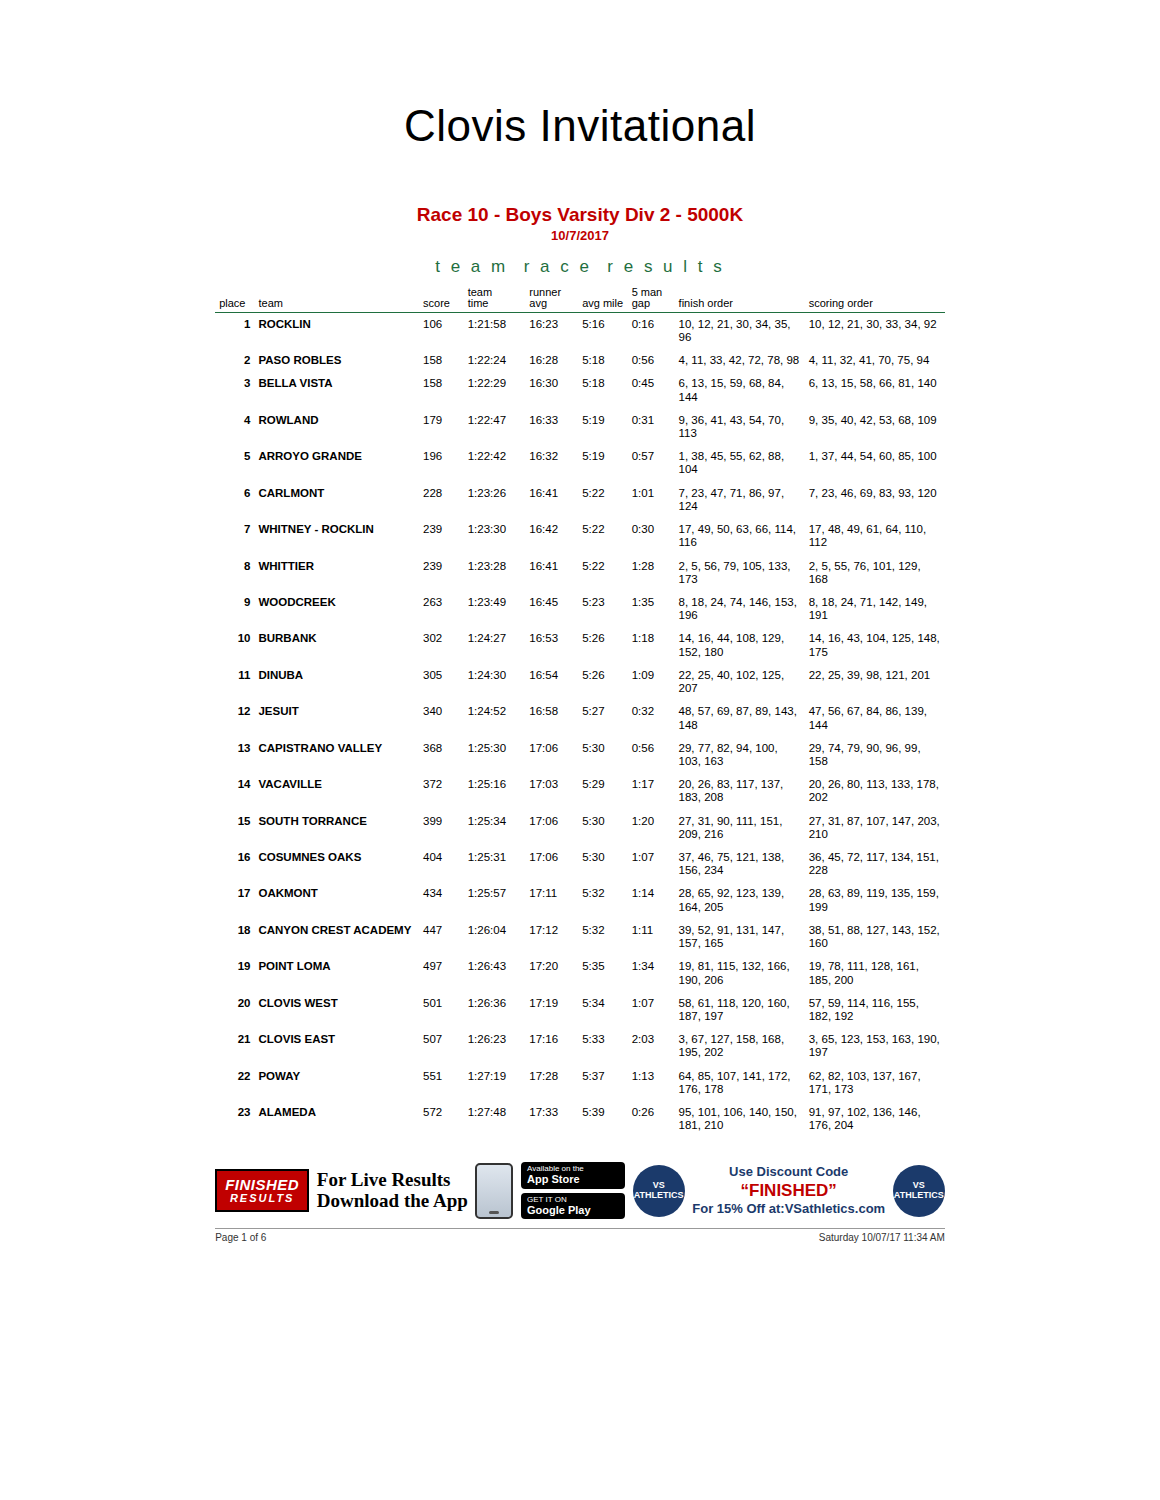Clovis Invitational
Race 10 - Boys Varsity Div 2 - 5000K
10/7/2017
t e a m r a c e r e s u l t s
| place | team | score | team time | runner avg | avg mile | 5 man gap | finish order | scoring order |
| --- | --- | --- | --- | --- | --- | --- | --- | --- |
| 1 | ROCKLIN | 106 | 1:21:58 | 16:23 | 5:16 | 0:16 | 10, 12, 21, 30, 34, 35, 96 | 10, 12, 21, 30, 33, 34, 92 |
| 2 | PASO ROBLES | 158 | 1:22:24 | 16:28 | 5:18 | 0:56 | 4, 11, 33, 42, 72, 78, 98 | 4, 11, 32, 41, 70, 75, 94 |
| 3 | BELLA VISTA | 158 | 1:22:29 | 16:30 | 5:18 | 0:45 | 6, 13, 15, 59, 68, 84, 144 | 6, 13, 15, 58, 66, 81, 140 |
| 4 | ROWLAND | 179 | 1:22:47 | 16:33 | 5:19 | 0:31 | 9, 36, 41, 43, 54, 70, 113 | 9, 35, 40, 42, 53, 68, 109 |
| 5 | ARROYO GRANDE | 196 | 1:22:42 | 16:32 | 5:19 | 0:57 | 1, 38, 45, 55, 62, 88, 104 | 1, 37, 44, 54, 60, 85, 100 |
| 6 | CARLMONT | 228 | 1:23:26 | 16:41 | 5:22 | 1:01 | 7, 23, 47, 71, 86, 97, 124 | 7, 23, 46, 69, 83, 93, 120 |
| 7 | WHITNEY - ROCKLIN | 239 | 1:23:30 | 16:42 | 5:22 | 0:30 | 17, 49, 50, 63, 66, 114, 116 | 17, 48, 49, 61, 64, 110, 112 |
| 8 | WHITTIER | 239 | 1:23:28 | 16:41 | 5:22 | 1:28 | 2, 5, 56, 79, 105, 133, 173 | 2, 5, 55, 76, 101, 129, 168 |
| 9 | WOODCREEK | 263 | 1:23:49 | 16:45 | 5:23 | 1:35 | 8, 18, 24, 74, 146, 153, 196 | 8, 18, 24, 71, 142, 149, 191 |
| 10 | BURBANK | 302 | 1:24:27 | 16:53 | 5:26 | 1:18 | 14, 16, 44, 108, 129, 152, 180 | 14, 16, 43, 104, 125, 148, 175 |
| 11 | DINUBA | 305 | 1:24:30 | 16:54 | 5:26 | 1:09 | 22, 25, 40, 102, 125, 207 | 22, 25, 39, 98, 121, 201 |
| 12 | JESUIT | 340 | 1:24:52 | 16:58 | 5:27 | 0:32 | 48, 57, 69, 87, 89, 143, 148 | 47, 56, 67, 84, 86, 139, 144 |
| 13 | CAPISTRANO VALLEY | 368 | 1:25:30 | 17:06 | 5:30 | 0:56 | 29, 77, 82, 94, 100, 103, 163 | 29, 74, 79, 90, 96, 99, 158 |
| 14 | VACAVILLE | 372 | 1:25:16 | 17:03 | 5:29 | 1:17 | 20, 26, 83, 117, 137, 183, 208 | 20, 26, 80, 113, 133, 178, 202 |
| 15 | SOUTH TORRANCE | 399 | 1:25:34 | 17:06 | 5:30 | 1:20 | 27, 31, 90, 111, 151, 209, 216 | 27, 31, 87, 107, 147, 203, 210 |
| 16 | COSUMNES OAKS | 404 | 1:25:31 | 17:06 | 5:30 | 1:07 | 37, 46, 75, 121, 138, 156, 234 | 36, 45, 72, 117, 134, 151, 228 |
| 17 | OAKMONT | 434 | 1:25:57 | 17:11 | 5:32 | 1:14 | 28, 65, 92, 123, 139, 164, 205 | 28, 63, 89, 119, 135, 159, 199 |
| 18 | CANYON CREST ACADEMY | 447 | 1:26:04 | 17:12 | 5:32 | 1:11 | 39, 52, 91, 131, 147, 157, 165 | 38, 51, 88, 127, 143, 152, 160 |
| 19 | POINT LOMA | 497 | 1:26:43 | 17:20 | 5:35 | 1:34 | 19, 81, 115, 132, 166, 190, 206 | 19, 78, 111, 128, 161, 185, 200 |
| 20 | CLOVIS WEST | 501 | 1:26:36 | 17:19 | 5:34 | 1:07 | 58, 61, 118, 120, 160, 187, 197 | 57, 59, 114, 116, 155, 182, 192 |
| 21 | CLOVIS EAST | 507 | 1:26:23 | 17:16 | 5:33 | 2:03 | 3, 67, 127, 158, 168, 195, 202 | 3, 65, 123, 153, 163, 190, 197 |
| 22 | POWAY | 551 | 1:27:19 | 17:28 | 5:37 | 1:13 | 64, 85, 107, 141, 172, 176, 178 | 62, 82, 103, 137, 167, 171, 173 |
| 23 | ALAMEDA | 572 | 1:27:48 | 17:33 | 5:39 | 0:26 | 95, 101, 106, 140, 150, 181, 210 | 91, 97, 102, 136, 146, 176, 204 |
FINISHEDRESULTS
For Live Results
Download the App
Available on theApp Store
GET IT ONGoogle Play
VS
ATHLETICS
Use Discount Code
“FINISHED”
For 15% Off at:VSathletics.com
VS
ATHLETICS
Page 1 of 6 Saturday 10/07/17 11:34 AM